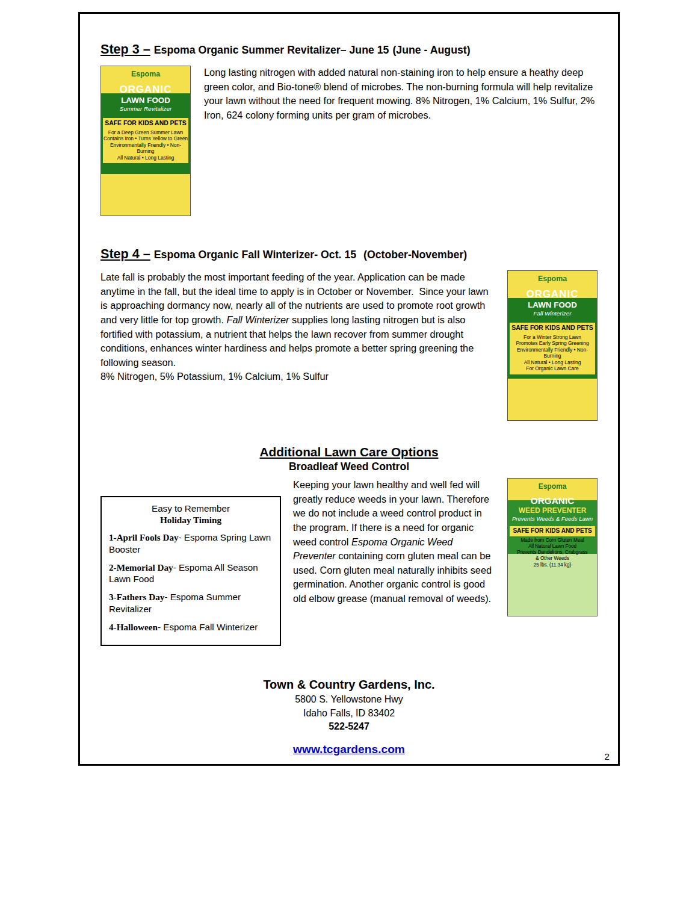Step 3 – Espoma Organic Summer Revitalizer– June 15 (June - August)
Espoma ORGANIC LAWN FOOD Summer Revitalizer SAFE FOR KIDS AND PETS For a Deep Green Summer Lawn
Contains Iron • Turns Yellow to Green
Environmentally Friendly • Non-Burning
All Natural • Long Lasting
Long lasting nitrogen with added natural non-staining iron to help ensure a heathy deep green color, and Bio-tone® blend of microbes. The non-burning formula will help revitalize your lawn without the need for frequent mowing. 8% Nitrogen, 1% Calcium, 1% Sulfur, 2% Iron, 624 colony forming units per gram of microbes.
Step 4 – Espoma Organic Fall Winterizer- Oct. 15 (October-November)
Espoma ORGANIC LAWN FOOD Fall Winterizer SAFE FOR KIDS AND PETS For a Winter Strong Lawn
Promotes Early Spring Greening
Environmentally Friendly • Non-Burning
All Natural • Long Lasting
For Organic Lawn Care
Late fall is probably the most important feeding of the year. Application can be made anytime in the fall, but the ideal time to apply is in October or November. Since your lawn is approaching dormancy now, nearly all of the nutrients are used to promote root growth and very little for top growth. Fall Winterizer supplies long lasting nitrogen but is also fortified with potassium, a nutrient that helps the lawn recover from summer drought conditions, enhances winter hardiness and helps promote a better spring greening the following season.
8% Nitrogen, 5% Potassium, 1% Calcium, 1% Sulfur
Additional Lawn Care Options
Broadleaf Weed Control
Easy to Remember
Holiday Timing
1-April Fools Day- Espoma Spring Lawn Booster
2-Memorial Day- Espoma All Season Lawn Food
3-Fathers Day- Espoma Summer Revitalizer
4-Halloween- Espoma Fall Winterizer
Espoma ORGANIC WEED PREVENTER Prevents Weeds & Feeds Lawn SAFE FOR KIDS AND PETS Made from Corn Gluten Meal
All Natural Lawn Food
Prevents Dandelions, Crabgrass
& Other Weeds
25 lbs. (11.34 kg)
Keeping your lawn healthy and well fed will greatly reduce weeds in your lawn. Therefore we do not include a weed control product in the program. If there is a need for organic weed control Espoma Organic Weed Preventer containing corn gluten meal can be used. Corn gluten meal naturally inhibits seed germination. Another organic control is good old elbow grease (manual removal of weeds).
Town & Country Gardens, Inc.
5800 S. Yellowstone Hwy
Idaho Falls, ID 83402
522-5247
www.tcgardens.com
2